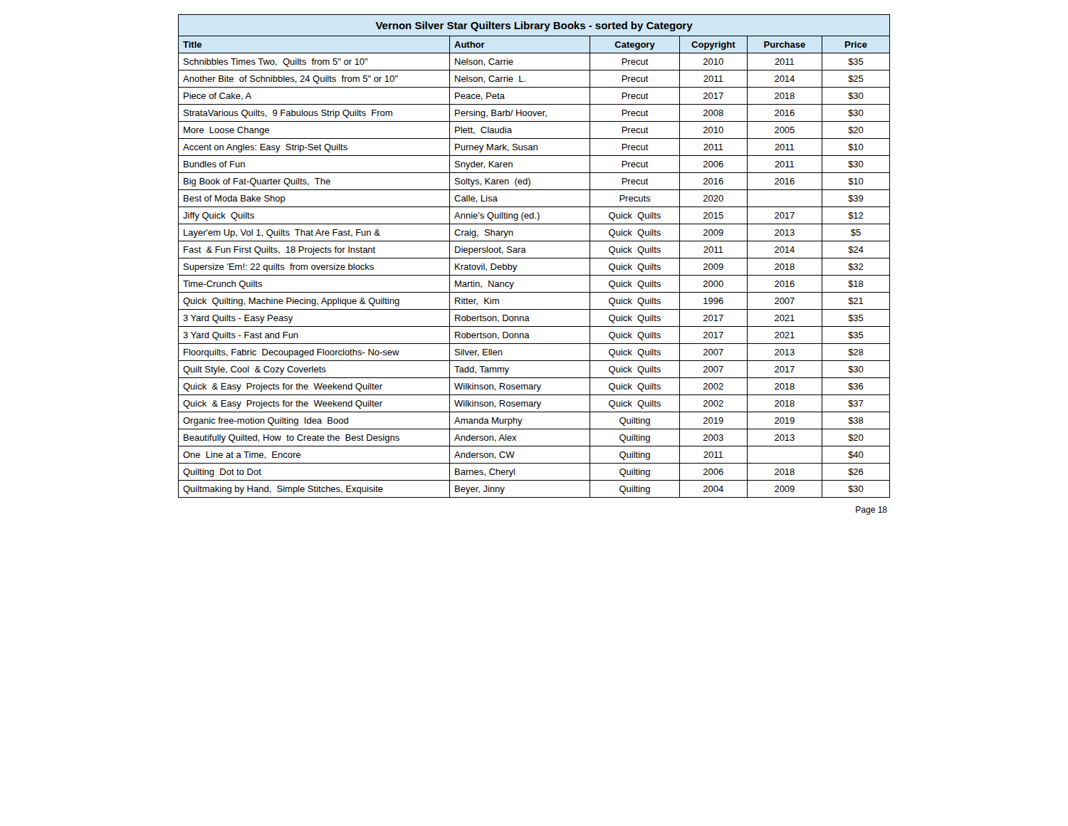Vernon Silver Star Quilters Library Books - sorted by Category
| Title | Author | Category | Copyright | Purchase | Price |
| --- | --- | --- | --- | --- | --- |
| Schnibbles Times Two, Quilts from 5" or 10" | Nelson, Carrie | Precut | 2010 | 2011 | $35 |
| Another Bite of Schnibbles, 24 Quilts from 5" or 10" | Nelson, Carrie L. | Precut | 2011 | 2014 | $25 |
| Piece of Cake, A | Peace, Peta | Precut | 2017 | 2018 | $30 |
| StrataVarious Quilts, 9 Fabulous Strip Quilts From | Persing, Barb/ Hoover, | Precut | 2008 | 2016 | $30 |
| More Loose Change | Plett, Claudia | Precut | 2010 | 2005 | $20 |
| Accent on Angles: Easy Strip-Set Quilts | Purney Mark, Susan | Precut | 2011 | 2011 | $10 |
| Bundles of Fun | Snyder, Karen | Precut | 2006 | 2011 | $30 |
| Big Book of Fat-Quarter Quilts, The | Soltys, Karen (ed) | Precut | 2016 | 2016 | $10 |
| Best of Moda Bake Shop | Calle, Lisa | Precuts | 2020 | | $39 |
| Jiffy Quick Quilts | Annie's Quilting (ed.) | Quick Quilts | 2015 | 2017 | $12 |
| Layer'em Up, Vol 1, Quilts That Are Fast, Fun & | Craig, Sharyn | Quick Quilts | 2009 | 2013 | $5 |
| Fast & Fun First Quilts, 18 Projects for Instant | Diepersloot, Sara | Quick Quilts | 2011 | 2014 | $24 |
| Supersize 'Em!: 22 quilts from oversize blocks | Kratovil, Debby | Quick Quilts | 2009 | 2018 | $32 |
| Time-Crunch Quilts | Martin, Nancy | Quick Quilts | 2000 | 2016 | $18 |
| Quick Quilting, Machine Piecing, Applique & Quilting | Ritter, Kim | Quick Quilts | 1996 | 2007 | $21 |
| 3 Yard Quilts - Easy Peasy | Robertson, Donna | Quick Quilts | 2017 | 2021 | $35 |
| 3 Yard Quilts - Fast and Fun | Robertson, Donna | Quick Quilts | 2017 | 2021 | $35 |
| Floorquilts, Fabric Decoupaged Floorcloths- No-sew | Silver, Ellen | Quick Quilts | 2007 | 2013 | $28 |
| Quilt Style, Cool & Cozy Coverlets | Tadd, Tammy | Quick Quilts | 2007 | 2017 | $30 |
| Quick & Easy Projects for the Weekend Quilter | Wilkinson, Rosemary | Quick Quilts | 2002 | 2018 | $36 |
| Quick & Easy Projects for the Weekend Quilter | Wilkinson, Rosemary | Quick Quilts | 2002 | 2018 | $37 |
| Organic free-motion Quilting Idea Bood | Amanda Murphy | Quilting | 2019 | 2019 | $38 |
| Beautifully Quilted, How to Create the Best Designs | Anderson, Alex | Quilting | 2003 | 2013 | $20 |
| One Line at a Time, Encore | Anderson, CW | Quilting | 2011 | | $40 |
| Quilting Dot to Dot | Barnes, Cheryl | Quilting | 2006 | 2018 | $26 |
| Quiltmaking by Hand, Simple Stitches, Exquisite | Beyer, Jinny | Quilting | 2004 | 2009 | $30 |
Page 18